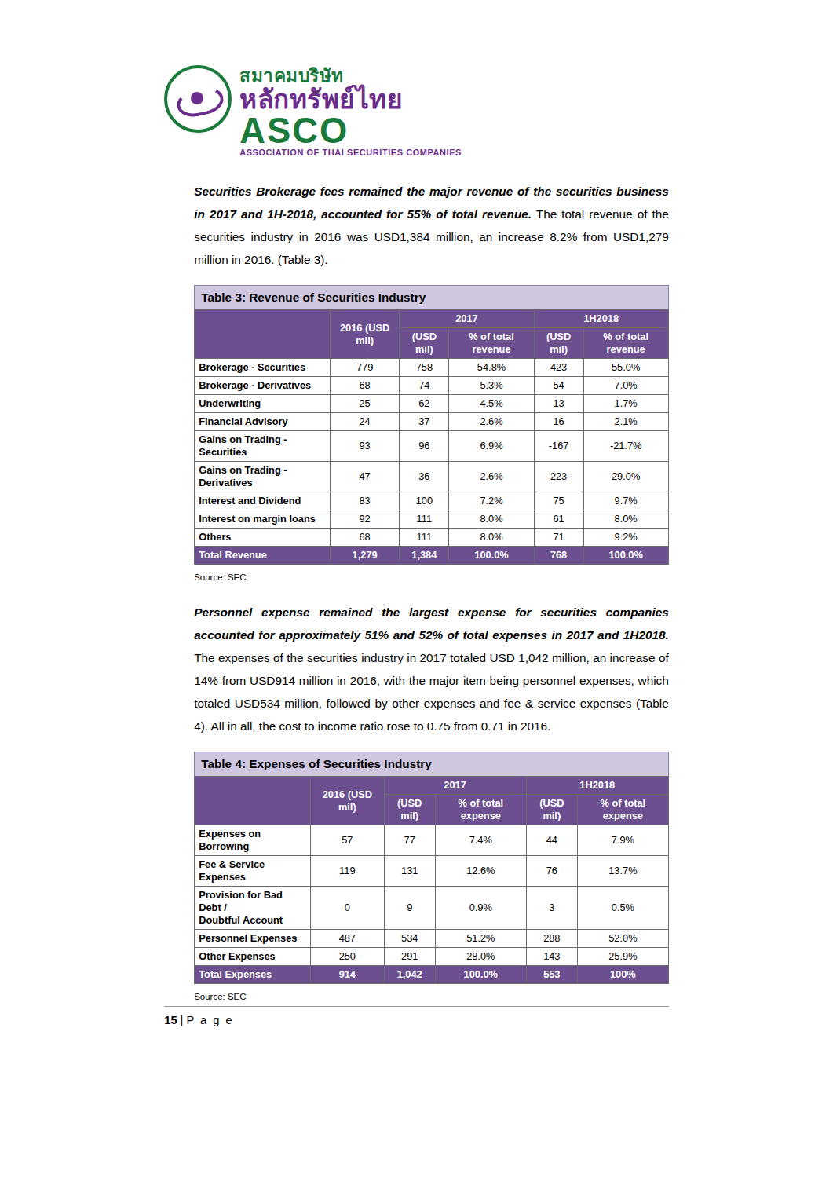สมาคมบริษัท
หลักทรัพย์ไทย
ASCO
ASSOCIATION OF THAI SECURITIES COMPANIES
Securities Brokerage fees remained the major revenue of the securities business in 2017 and 1H-2018, accounted for 55% of total revenue. The total revenue of the securities industry in 2016 was USD1,384 million, an increase 8.2% from USD1,279 million in 2016. (Table 3).
Table 3: Revenue of Securities Industry
| | 2016 (USD mil) | 2017 | 1H2018 |
| --- | --- | --- | --- |
| (USD mil) | % of total revenue | (USD mil) | % of total revenue |
| Brokerage - Securities | 779 | 758 | 54.8% | 423 | 55.0% |
| Brokerage - Derivatives | 68 | 74 | 5.3% | 54 | 7.0% |
| Underwriting | 25 | 62 | 4.5% | 13 | 1.7% |
| Financial Advisory | 24 | 37 | 2.6% | 16 | 2.1% |
| Gains on Trading - Securities | 93 | 96 | 6.9% | -167 | -21.7% |
| Gains on Trading - Derivatives | 47 | 36 | 2.6% | 223 | 29.0% |
| Interest and Dividend | 83 | 100 | 7.2% | 75 | 9.7% |
| Interest on margin loans | 92 | 111 | 8.0% | 61 | 8.0% |
| Others | 68 | 111 | 8.0% | 71 | 9.2% |
| Total Revenue | 1,279 | 1,384 | 100.0% | 768 | 100.0% |
Source: SEC
Personnel expense remained the largest expense for securities companies accounted for approximately 51% and 52% of total expenses in 2017 and 1H2018. The expenses of the securities industry in 2017 totaled USD 1,042 million, an increase of 14% from USD914 million in 2016, with the major item being personnel expenses, which totaled USD534 million, followed by other expenses and fee & service expenses (Table 4). All in all, the cost to income ratio rose to 0.75 from 0.71 in 2016.
Table 4: Expenses of Securities Industry
| | 2016 (USD mil) | 2017 | 1H2018 |
| --- | --- | --- | --- |
| (USD mil) | % of total expense | (USD mil) | % of total expense |
| Expenses on Borrowing | 57 | 77 | 7.4% | 44 | 7.9% |
| Fee & Service Expenses | 119 | 131 | 12.6% | 76 | 13.7% |
| Provision for Bad Debt / Doubtful Account | 0 | 9 | 0.9% | 3 | 0.5% |
| Personnel Expenses | 487 | 534 | 51.2% | 288 | 52.0% |
| Other Expenses | 250 | 291 | 28.0% | 143 | 25.9% |
| Total Expenses | 914 | 1,042 | 100.0% | 553 | 100% |
Source: SEC
15 | P a g e